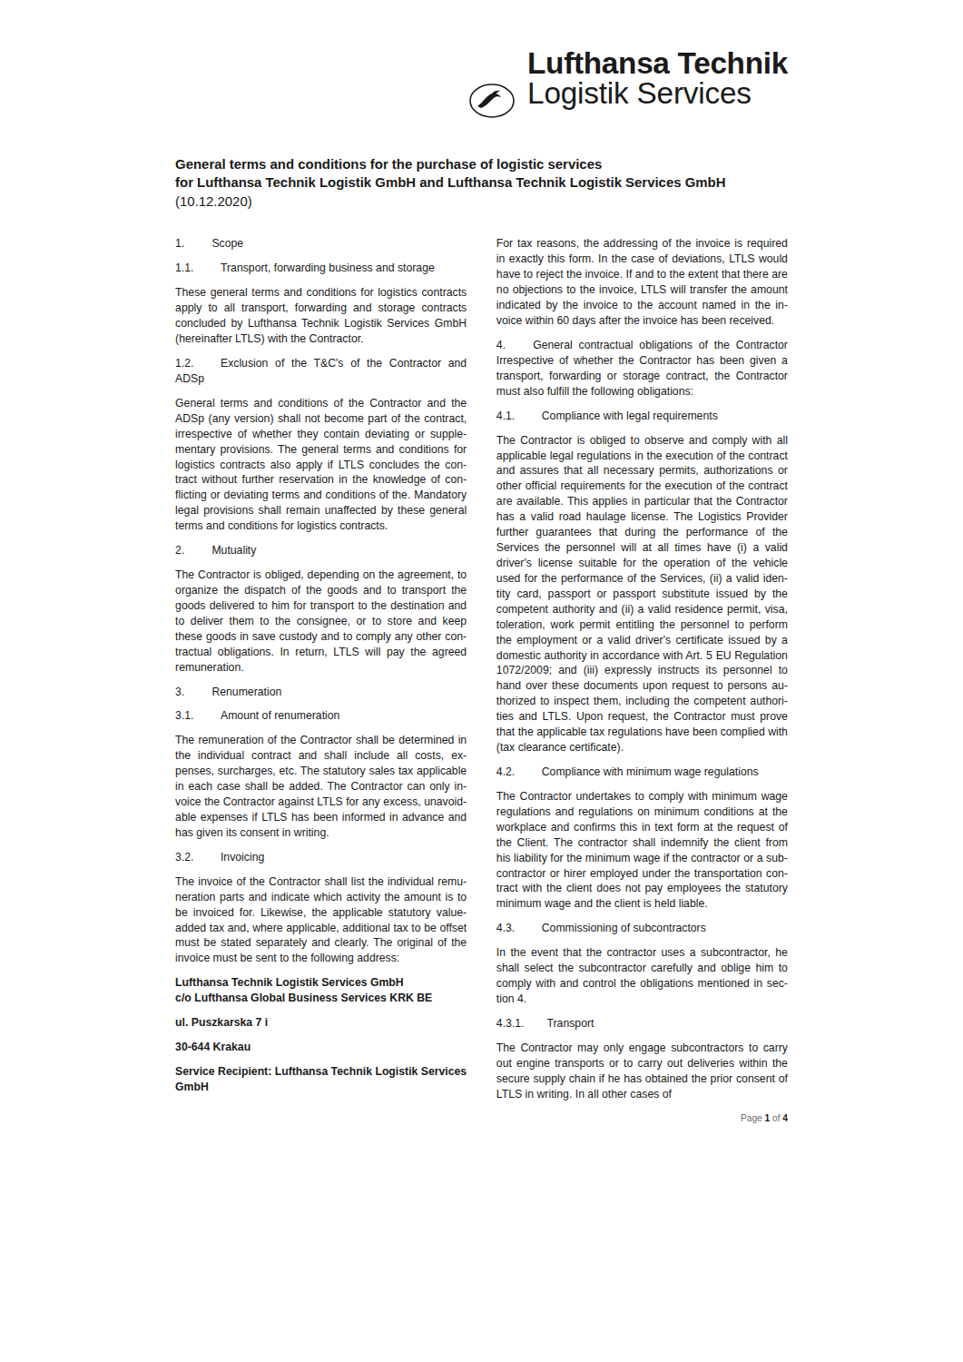Lufthansa Technik
Logistik Services
General terms and conditions for the purchase of logistic services
for Lufthansa Technik Logistik GmbH and Lufthansa Technik Logistik Services GmbH
(10.12.2020)
1. Scope
1.1. Transport, forwarding business and storage
These general terms and conditions for logistics contracts apply to all transport, forwarding and storage contracts concluded by Lufthansa Technik Logistik Services GmbH (hereinafter LTLS) with the Contractor.
1.2. Exclusion of the T&C's of the Contractor and ADSp
General terms and conditions of the Contractor and the ADSp (any version) shall not become part of the contract, irrespective of whether they contain deviating or supplementary provisions. The general terms and conditions for logistics contracts also apply if LTLS concludes the contract without further reservation in the knowledge of conflicting or deviating terms and conditions of the. Mandatory legal provisions shall remain unaffected by these general terms and conditions for logistics contracts.
2. Mutuality
The Contractor is obliged, depending on the agreement, to organize the dispatch of the goods and to transport the goods delivered to him for transport to the destination and to deliver them to the consignee, or to store and keep these goods in save custody and to comply any other contractual obligations. In return, LTLS will pay the agreed remuneration.
3. Renumeration
3.1. Amount of renumeration
The remuneration of the Contractor shall be determined in the individual contract and shall include all costs, expenses, surcharges, etc. The statutory sales tax applicable in each case shall be added. The Contractor can only invoice the Contractor against LTLS for any excess, unavoidable expenses if LTLS has been informed in advance and has given its consent in writing.
3.2. Invoicing
The invoice of the Contractor shall list the individual remuneration parts and indicate which activity the amount is to be invoiced for. Likewise, the applicable statutory value-added tax and, where applicable, additional tax to be offset must be stated separately and clearly. The original of the invoice must be sent to the following address:
Lufthansa Technik Logistik Services GmbH
c/o Lufthansa Global Business Services KRK BE
ul. Puszkarska 7 i
30-644 Krakau
Service Recipient: Lufthansa Technik Logistik Services GmbH
For tax reasons, the addressing of the invoice is required in exactly this form. In the case of deviations, LTLS would have to reject the invoice. If and to the extent that there are no objections to the invoice, LTLS will transfer the amount indicated by the invoice to the account named in the invoice within 60 days after the invoice has been received.
4. General contractual obligations of the Contractor Irrespective of whether the Contractor has been given a transport, forwarding or storage contract, the Contractor must also fulfill the following obligations:
4.1. Compliance with legal requirements
The Contractor is obliged to observe and comply with all applicable legal regulations in the execution of the contract and assures that all necessary permits, authorizations or other official requirements for the execution of the contract are available. This applies in particular that the Contractor has a valid road haulage license. The Logistics Provider further guarantees that during the performance of the Services the personnel will at all times have (i) a valid driver's license suitable for the operation of the vehicle used for the performance of the Services, (ii) a valid identity card, passport or passport substitute issued by the competent authority and (ii) a valid residence permit, visa, toleration, work permit entitling the personnel to perform the employment or a valid driver's certificate issued by a domestic authority in accordance with Art. 5 EU Regulation 1072/2009; and (iii) expressly instructs its personnel to hand over these documents upon request to persons authorized to inspect them, including the competent authorities and LTLS. Upon request, the Contractor must prove that the applicable tax regulations have been complied with (tax clearance certificate).
4.2. Compliance with minimum wage regulations
The Contractor undertakes to comply with minimum wage regulations and regulations on minimum conditions at the workplace and confirms this in text form at the request of the Client. The contractor shall indemnify the client from his liability for the minimum wage if the contractor or a subcontractor or hirer employed under the transportation contract with the client does not pay employees the statutory minimum wage and the client is held liable.
4.3. Commissioning of subcontractors
In the event that the contractor uses a subcontractor, he shall select the subcontractor carefully and oblige him to comply with and control the obligations mentioned in section 4.
4.3.1. Transport
The Contractor may only engage subcontractors to carry out engine transports or to carry out deliveries within the secure supply chain if he has obtained the prior consent of LTLS in writing. In all other cases of
Page 1 of 4